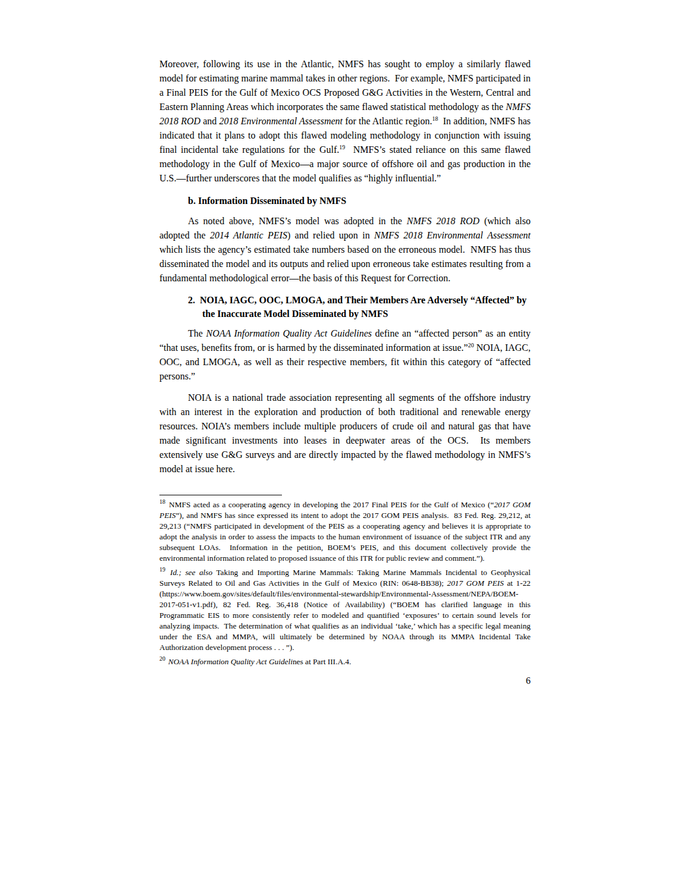Moreover, following its use in the Atlantic, NMFS has sought to employ a similarly flawed model for estimating marine mammal takes in other regions. For example, NMFS participated in a Final PEIS for the Gulf of Mexico OCS Proposed G&G Activities in the Western, Central and Eastern Planning Areas which incorporates the same flawed statistical methodology as the NMFS 2018 ROD and 2018 Environmental Assessment for the Atlantic region.18 In addition, NMFS has indicated that it plans to adopt this flawed modeling methodology in conjunction with issuing final incidental take regulations for the Gulf.19 NMFS’s stated reliance on this same flawed methodology in the Gulf of Mexico—a major source of offshore oil and gas production in the U.S.—further underscores that the model qualifies as “highly influential.”
b. Information Disseminated by NMFS
As noted above, NMFS’s model was adopted in the NMFS 2018 ROD (which also adopted the 2014 Atlantic PEIS) and relied upon in NMFS 2018 Environmental Assessment which lists the agency’s estimated take numbers based on the erroneous model. NMFS has thus disseminated the model and its outputs and relied upon erroneous take estimates resulting from a fundamental methodological error—the basis of this Request for Correction.
2. NOIA, IAGC, OOC, LMOGA, and Their Members Are Adversely “Affected” by the Inaccurate Model Disseminated by NMFS
The NOAA Information Quality Act Guidelines define an “affected person” as an entity “that uses, benefits from, or is harmed by the disseminated information at issue.”20 NOIA, IAGC, OOC, and LMOGA, as well as their respective members, fit within this category of “affected persons.”
NOIA is a national trade association representing all segments of the offshore industry with an interest in the exploration and production of both traditional and renewable energy resources. NOIA’s members include multiple producers of crude oil and natural gas that have made significant investments into leases in deepwater areas of the OCS. Its members extensively use G&G surveys and are directly impacted by the flawed methodology in NMFS’s model at issue here.
18 NMFS acted as a cooperating agency in developing the 2017 Final PEIS for the Gulf of Mexico (“2017 GOM PEIS”), and NMFS has since expressed its intent to adopt the 2017 GOM PEIS analysis. 83 Fed. Reg. 29,212, at 29,213 (“NMFS participated in development of the PEIS as a cooperating agency and believes it is appropriate to adopt the analysis in order to assess the impacts to the human environment of issuance of the subject ITR and any subsequent LOAs. Information in the petition, BOEM’s PEIS, and this document collectively provide the environmental information related to proposed issuance of this ITR for public review and comment.”).
19 Id.; see also Taking and Importing Marine Mammals: Taking Marine Mammals Incidental to Geophysical Surveys Related to Oil and Gas Activities in the Gulf of Mexico (RIN: 0648-BB38); 2017 GOM PEIS at 1-22 (https://www.boem.gov/sites/default/files/environmental-stewardship/Environmental-Assessment/NEPA/BOEM-2017-051-v1.pdf), 82 Fed. Reg. 36,418 (Notice of Availability) (“BOEM has clarified language in this Programmatic EIS to more consistently refer to modeled and quantified ‘exposures’ to certain sound levels for analyzing impacts. The determination of what qualifies as an individual ‘take,’ which has a specific legal meaning under the ESA and MMPA, will ultimately be determined by NOAA through its MMPA Incidental Take Authorization development process . . . ”).
20 NOAA Information Quality Act Guidelines at Part III.A.4.
6